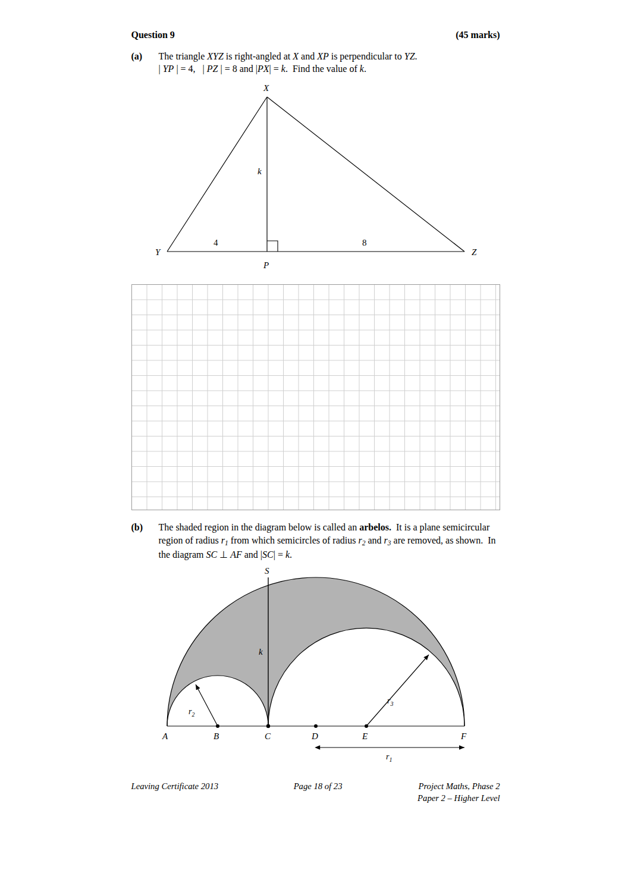Question 9 (45 marks)
(a)
The triangle XYZ is right-angled at X and XP is perpendicular to YZ.
| YP | = 4, | PZ | = 8 and |PX| = k. Find the value of k.
X Y Z P k 4 8
(b)
The shaded region in the diagram below is called an arbelos. It is a plane semicircular region of radius r1 from which semicircles of radius r2 and r3 are removed, as shown. In the diagram SC ⊥ AF and |SC| = k.
S k r2 r3 A B C D E F r1
Leaving Certificate 2013
Page 18 of 23
Project Maths, Phase 2
Paper 2 – Higher Level